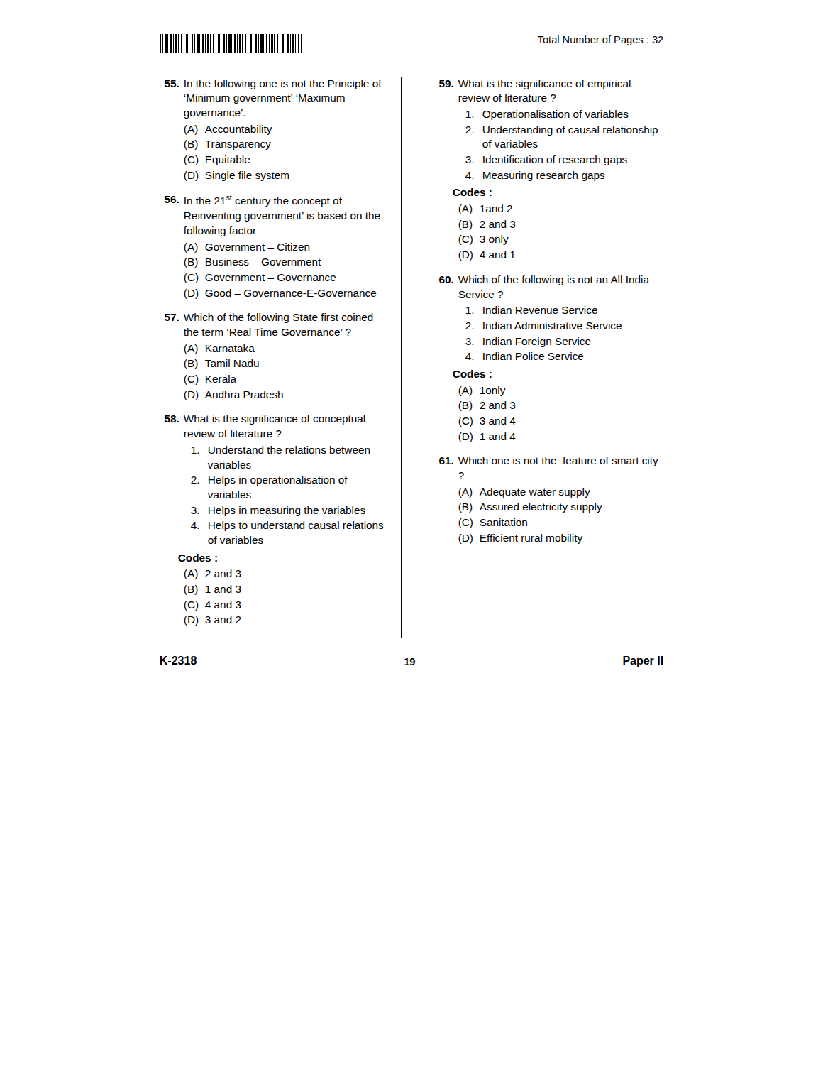Total Number of Pages : 32
55. In the following one is not the Principle of ‘Minimum government’ ‘Maximum governance’.
(A) Accountability
(B) Transparency
(C) Equitable
(D) Single file system
56. In the 21st century the concept of Reinventing government’ is based on the following factor
(A) Government – Citizen
(B) Business – Government
(C) Government – Governance
(D) Good – Governance-E-Governance
57. Which of the following State first coined the term ‘Real Time Governance’ ?
(A) Karnataka
(B) Tamil Nadu
(C) Kerala
(D) Andhra Pradesh
58. What is the significance of conceptual review of literature ?
1. Understand the relations between variables
2. Helps in operationalisation of variables
3. Helps in measuring the variables
4. Helps to understand causal relations of variables
Codes :
(A) 2 and 3
(B) 1 and 3
(C) 4 and 3
(D) 3 and 2
59. What is the significance of empirical review of literature ?
1. Operationalisation of variables
2. Understanding of causal relationship of variables
3. Identification of research gaps
4. Measuring research gaps
Codes :
(A) 1and 2
(B) 2 and 3
(C) 3 only
(D) 4 and 1
60. Which of the following is not an All India Service ?
1. Indian Revenue Service
2. Indian Administrative Service
3. Indian Foreign Service
4. Indian Police Service
Codes :
(A) 1only
(B) 2 and 3
(C) 3 and 4
(D) 1 and 4
61. Which one is not the feature of smart city ?
(A) Adequate water supply
(B) Assured electricity supply
(C) Sanitation
(D) Efficient rural mobility
K-2318
19
Paper II